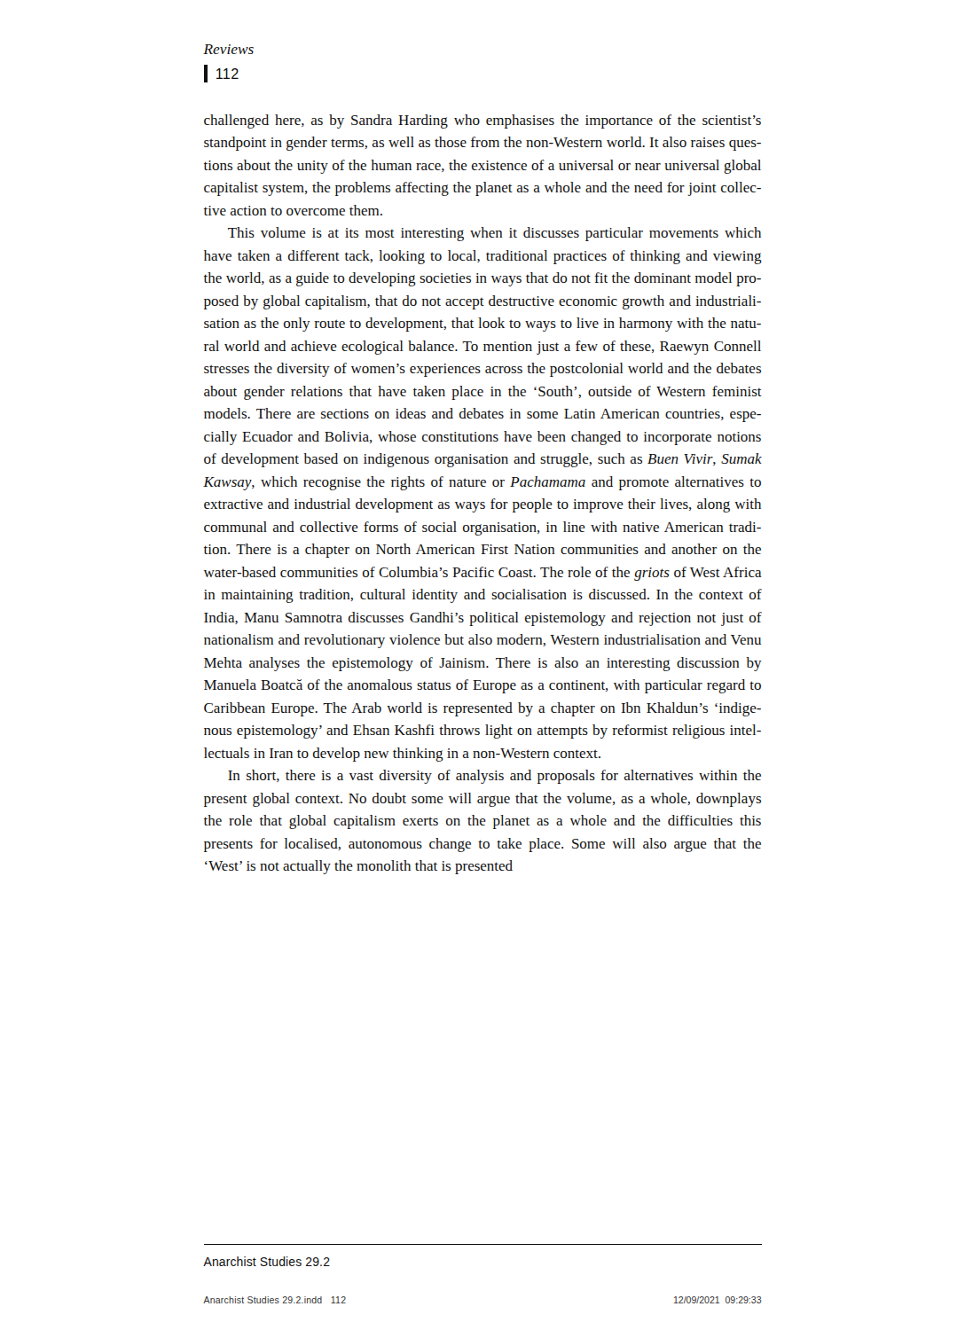Reviews
112
challenged here, as by Sandra Harding who emphasises the importance of the scientist’s standpoint in gender terms, as well as those from the non-Western world. It also raises questions about the unity of the human race, the existence of a universal or near universal global capitalist system, the problems affecting the planet as a whole and the need for joint collective action to overcome them.
This volume is at its most interesting when it discusses particular movements which have taken a different tack, looking to local, traditional practices of thinking and viewing the world, as a guide to developing societies in ways that do not fit the dominant model proposed by global capitalism, that do not accept destructive economic growth and industrialisation as the only route to development, that look to ways to live in harmony with the natural world and achieve ecological balance. To mention just a few of these, Raewyn Connell stresses the diversity of women’s experiences across the postcolonial world and the debates about gender relations that have taken place in the ‘South’, outside of Western feminist models. There are sections on ideas and debates in some Latin American countries, especially Ecuador and Bolivia, whose constitutions have been changed to incorporate notions of development based on indigenous organisation and struggle, such as Buen Vivir, Sumak Kawsay, which recognise the rights of nature or Pachamama and promote alternatives to extractive and industrial development as ways for people to improve their lives, along with communal and collective forms of social organisation, in line with native American tradition. There is a chapter on North American First Nation communities and another on the water-based communities of Columbia’s Pacific Coast. The role of the griots of West Africa in maintaining tradition, cultural identity and socialisation is discussed. In the context of India, Manu Samnotra discusses Gandhi’s political epistemology and rejection not just of nationalism and revolutionary violence but also modern, Western industrialisation and Venu Mehta analyses the epistemology of Jainism. There is also an interesting discussion by Manuela Boatcă of the anomalous status of Europe as a continent, with particular regard to Caribbean Europe. The Arab world is represented by a chapter on Ibn Khaldun’s ‘indigenous epistemology’ and Ehsan Kashfi throws light on attempts by reformist religious intellectuals in Iran to develop new thinking in a non-Western context.
In short, there is a vast diversity of analysis and proposals for alternatives within the present global context. No doubt some will argue that the volume, as a whole, downplays the role that global capitalism exerts on the planet as a whole and the difficulties this presents for localised, autonomous change to take place. Some will also argue that the ‘West’ is not actually the monolith that is presented
Anarchist Studies 29.2
Anarchist Studies 29.2.indd 112 12/09/2021 09:29:33